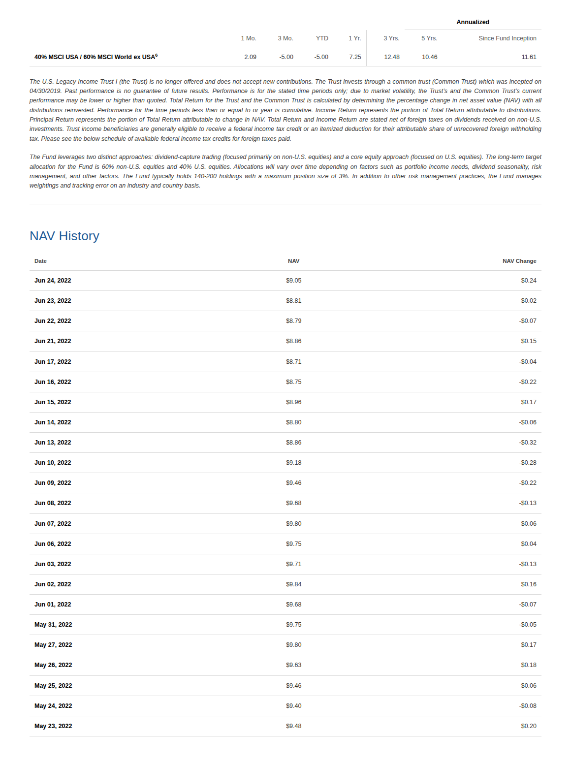| | Annualized |
| --- | --- |
| | 1 Mo. | 3 Mo. | YTD | 1 Yr. | 3 Yrs. | 5 Yrs. | Since Fund Inception |
| 40% MSCI USA / 60% MSCI World ex USA 6 | 2.09 | -5.00 | -5.00 | 7.25 | 12.48 | 10.46 | 11.61 |
The U.S. Legacy Income Trust I (the Trust) is no longer offered and does not accept new contributions. The Trust invests through a common trust (Common Trust) which was incepted on 04/30/2019. Past performance is no guarantee of future results. Performance is for the stated time periods only; due to market volatility, the Trust’s and the Common Trust’s current performance may be lower or higher than quoted. Total Return for the Trust and the Common Trust is calculated by determining the percentage change in net asset value (NAV) with all distributions reinvested. Performance for the time periods less than or equal to or year is cumulative. Income Return represents the portion of Total Return attributable to distributions. Principal Return represents the portion of Total Return attributable to change in NAV. Total Return and Income Return are stated net of foreign taxes on dividends received on non-U.S. investments. Trust income beneficiaries are generally eligible to receive a federal income tax credit or an itemized deduction for their attributable share of unrecovered foreign withholding tax. Please see the below schedule of available federal income tax credits for foreign taxes paid.
The Fund leverages two distinct approaches: dividend-capture trading (focused primarily on non-U.S. equities) and a core equity approach (focused on U.S. equities). The long-term target allocation for the Fund is 60% non-U.S. equities and 40% U.S. equities. Allocations will vary over time depending on factors such as portfolio income needs, dividend seasonality, risk management, and other factors. The Fund typically holds 140-200 holdings with a maximum position size of 3%. In addition to other risk management practices, the Fund manages weightings and tracking error on an industry and country basis.
NAV History
| Date | NAV | NAV Change |
| --- | --- | --- |
| Jun 24, 2022 | $9.05 | $0.24 |
| Jun 23, 2022 | $8.81 | $0.02 |
| Jun 22, 2022 | $8.79 | -$0.07 |
| Jun 21, 2022 | $8.86 | $0.15 |
| Jun 17, 2022 | $8.71 | -$0.04 |
| Jun 16, 2022 | $8.75 | -$0.22 |
| Jun 15, 2022 | $8.96 | $0.17 |
| Jun 14, 2022 | $8.80 | -$0.06 |
| Jun 13, 2022 | $8.86 | -$0.32 |
| Jun 10, 2022 | $9.18 | -$0.28 |
| Jun 09, 2022 | $9.46 | -$0.22 |
| Jun 08, 2022 | $9.68 | -$0.13 |
| Jun 07, 2022 | $9.80 | $0.06 |
| Jun 06, 2022 | $9.75 | $0.04 |
| Jun 03, 2022 | $9.71 | -$0.13 |
| Jun 02, 2022 | $9.84 | $0.16 |
| Jun 01, 2022 | $9.68 | -$0.07 |
| May 31, 2022 | $9.75 | -$0.05 |
| May 27, 2022 | $9.80 | $0.17 |
| May 26, 2022 | $9.63 | $0.18 |
| May 25, 2022 | $9.46 | $0.06 |
| May 24, 2022 | $9.40 | -$0.08 |
| May 23, 2022 | $9.48 | $0.20 |